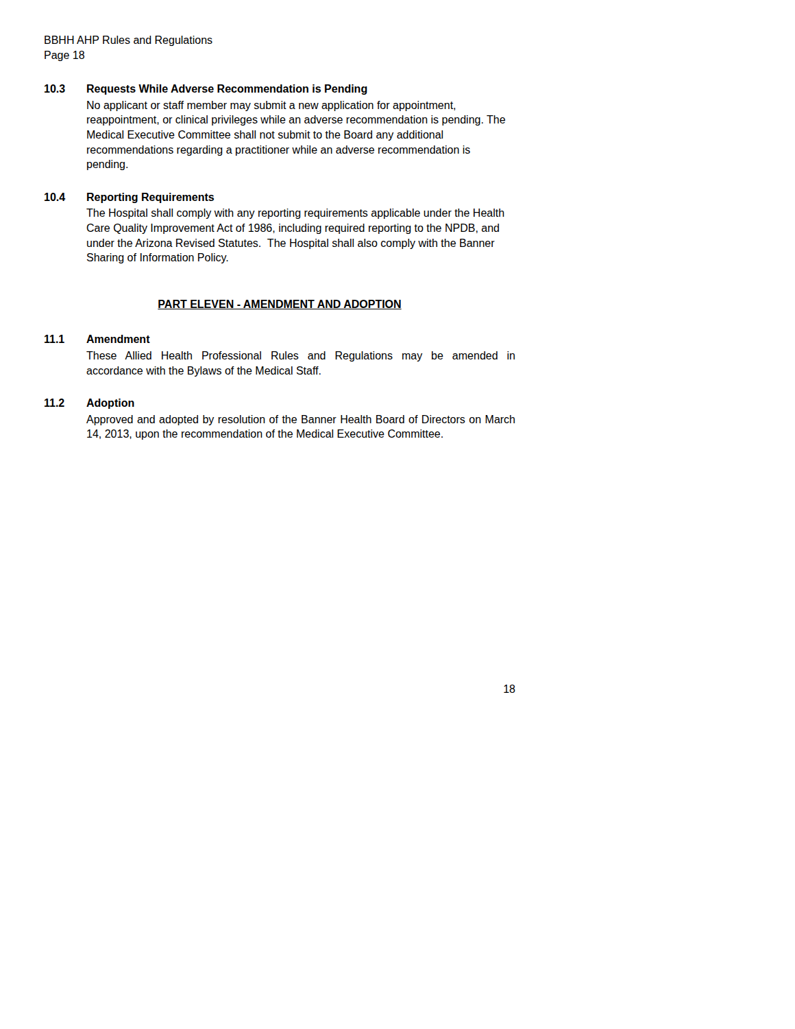BBHH AHP Rules and Regulations
Page 18
10.3
Requests While Adverse Recommendation is Pending
No applicant or staff member may submit a new application for appointment, reappointment, or clinical privileges while an adverse recommendation is pending. The Medical Executive Committee shall not submit to the Board any additional recommendations regarding a practitioner while an adverse recommendation is pending.
10.4
Reporting Requirements
The Hospital shall comply with any reporting requirements applicable under the Health Care Quality Improvement Act of 1986, including required reporting to the NPDB, and under the Arizona Revised Statutes. The Hospital shall also comply with the Banner Sharing of Information Policy.
PART ELEVEN - AMENDMENT AND ADOPTION
11.1
Amendment
These Allied Health Professional Rules and Regulations may be amended in accordance with the Bylaws of the Medical Staff.
11.2
Adoption
Approved and adopted by resolution of the Banner Health Board of Directors on March 14, 2013, upon the recommendation of the Medical Executive Committee.
18